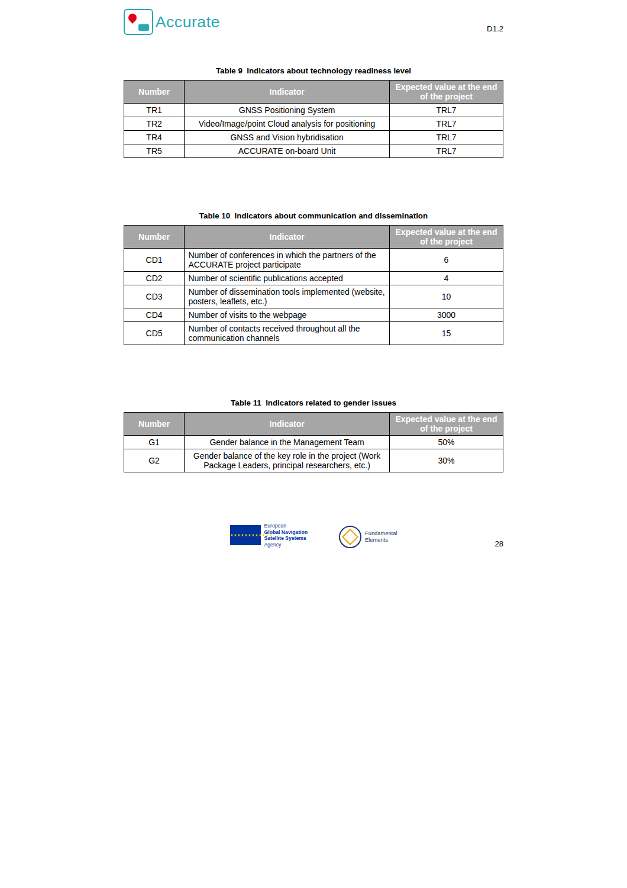Accurate
D1.2
Table 9 Indicators about technology readiness level
| Number | Indicator | Expected value at the end of the project |
| --- | --- | --- |
| TR1 | GNSS Positioning System | TRL7 |
| TR2 | Video/Image/point Cloud analysis for positioning | TRL7 |
| TR4 | GNSS and Vision hybridisation | TRL7 |
| TR5 | ACCURATE on-board Unit | TRL7 |
Table 10 Indicators about communication and dissemination
| Number | Indicator | Expected value at the end of the project |
| --- | --- | --- |
| CD1 | Number of conferences in which the partners of the ACCURATE project participate | 6 |
| CD2 | Number of scientific publications accepted | 4 |
| CD3 | Number of dissemination tools implemented (website, posters, leaflets, etc.) | 10 |
| CD4 | Number of visits to the webpage | 3000 |
| CD5 | Number of contacts received throughout all the communication channels | 15 |
Table 11 Indicators related to gender issues
| Number | Indicator | Expected value at the end of the project |
| --- | --- | --- |
| G1 | Gender balance in the Management Team | 50% |
| G2 | Gender balance of the key role in the project (Work Package Leaders, principal researchers, etc.) | 30% |
European Global Navigation Satellite Systems Agency
Fundamental
Elements
28